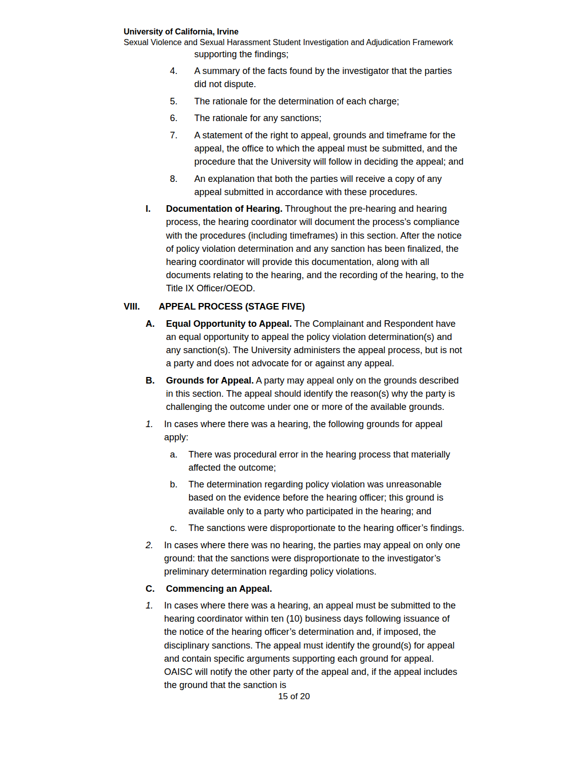University of California, Irvine
Sexual Violence and Sexual Harassment Student Investigation and Adjudication Framework
supporting the findings;
4. A summary of the facts found by the investigator that the parties did not dispute.
5. The rationale for the determination of each charge;
6. The rationale for any sanctions;
7. A statement of the right to appeal, grounds and timeframe for the appeal, the office to which the appeal must be submitted, and the procedure that the University will follow in deciding the appeal; and
8. An explanation that both the parties will receive a copy of any appeal submitted in accordance with these procedures.
I. Documentation of Hearing. Throughout the pre-hearing and hearing process, the hearing coordinator will document the process’s compliance with the procedures (including timeframes) in this section. After the notice of policy violation determination and any sanction has been finalized, the hearing coordinator will provide this documentation, along with all documents relating to the hearing, and the recording of the hearing, to the Title IX Officer/OEOD.
VIII. APPEAL PROCESS (STAGE FIVE)
A. Equal Opportunity to Appeal. The Complainant and Respondent have an equal opportunity to appeal the policy violation determination(s) and any sanction(s). The University administers the appeal process, but is not a party and does not advocate for or against any appeal.
B. Grounds for Appeal. A party may appeal only on the grounds described in this section. The appeal should identify the reason(s) why the party is challenging the outcome under one or more of the available grounds.
1. In cases where there was a hearing, the following grounds for appeal apply:
a. There was procedural error in the hearing process that materially affected the outcome;
b. The determination regarding policy violation was unreasonable based on the evidence before the hearing officer; this ground is available only to a party who participated in the hearing; and
c. The sanctions were disproportionate to the hearing officer’s findings.
2. In cases where there was no hearing, the parties may appeal on only one ground: that the sanctions were disproportionate to the investigator’s preliminary determination regarding policy violations.
C. Commencing an Appeal.
1. In cases where there was a hearing, an appeal must be submitted to the hearing coordinator within ten (10) business days following issuance of the notice of the hearing officer’s determination and, if imposed, the disciplinary sanctions. The appeal must identify the ground(s) for appeal and contain specific arguments supporting each ground for appeal. OAISC will notify the other party of the appeal and, if the appeal includes the ground that the sanction is
15 of 20